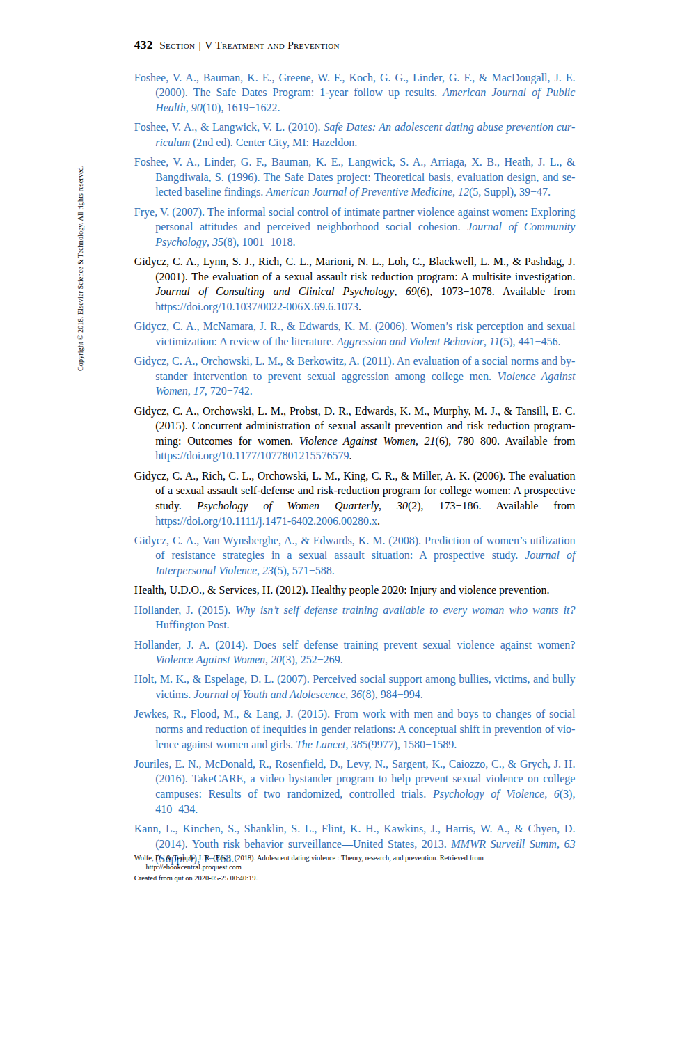432 Section|V Treatment and Prevention
Foshee, V. A., Bauman, K. E., Greene, W. F., Koch, G. G., Linder, G. F., & MacDougall, J. E. (2000). The Safe Dates Program: 1-year follow up results. American Journal of Public Health, 90(10), 1619−1622.
Foshee, V. A., & Langwick, V. L. (2010). Safe Dates: An adolescent dating abuse prevention curriculum (2nd ed). Center City, MI: Hazeldon.
Foshee, V. A., Linder, G. F., Bauman, K. E., Langwick, S. A., Arriaga, X. B., Heath, J. L., & Bangdiwala, S. (1996). The Safe Dates project: Theoretical basis, evaluation design, and selected baseline findings. American Journal of Preventive Medicine, 12(5, Suppl), 39−47.
Frye, V. (2007). The informal social control of intimate partner violence against women: Exploring personal attitudes and perceived neighborhood social cohesion. Journal of Community Psychology, 35(8), 1001−1018.
Gidycz, C. A., Lynn, S. J., Rich, C. L., Marioni, N. L., Loh, C., Blackwell, L. M., & Pashdag, J. (2001). The evaluation of a sexual assault risk reduction program: A multisite investigation. Journal of Consulting and Clinical Psychology, 69(6), 1073−1078. Available from https://doi.org/10.1037/0022-006X.69.6.1073.
Gidycz, C. A., McNamara, J. R., & Edwards, K. M. (2006). Women’s risk perception and sexual victimization: A review of the literature. Aggression and Violent Behavior, 11(5), 441−456.
Gidycz, C. A., Orchowski, L. M., & Berkowitz, A. (2011). An evaluation of a social norms and bystander intervention to prevent sexual aggression among college men. Violence Against Women, 17, 720−742.
Gidycz, C. A., Orchowski, L. M., Probst, D. R., Edwards, K. M., Murphy, M. J., & Tansill, E. C. (2015). Concurrent administration of sexual assault prevention and risk reduction programming: Outcomes for women. Violence Against Women, 21(6), 780−800. Available from https://doi.org/10.1177/1077801215576579.
Gidycz, C. A., Rich, C. L., Orchowski, L. M., King, C. R., & Miller, A. K. (2006). The evaluation of a sexual assault self-defense and risk-reduction program for college women: A prospective study. Psychology of Women Quarterly, 30(2), 173−186. Available from https://doi.org/10.1111/j.1471-6402.2006.00280.x.
Gidycz, C. A., Van Wynsberghe, A., & Edwards, K. M. (2008). Prediction of women’s utilization of resistance strategies in a sexual assault situation: A prospective study. Journal of Interpersonal Violence, 23(5), 571−588.
Health, U.D.O., & Services, H. (2012). Healthy people 2020: Injury and violence prevention.
Hollander, J. (2015). Why isn’t self defense training available to every woman who wants it? Huffington Post.
Hollander, J. A. (2014). Does self defense training prevent sexual violence against women? Violence Against Women, 20(3), 252−269.
Holt, M. K., & Espelage, D. L. (2007). Perceived social support among bullies, victims, and bully victims. Journal of Youth and Adolescence, 36(8), 984−994.
Jewkes, R., Flood, M., & Lang, J. (2015). From work with men and boys to changes of social norms and reduction of inequities in gender relations: A conceptual shift in prevention of violence against women and girls. The Lancet, 385(9977), 1580−1589.
Jouriles, E. N., McDonald, R., Rosenfield, D., Levy, N., Sargent, K., Caiozzo, C., & Grych, J. H. (2016). TakeCARE, a video bystander program to help prevent sexual violence on college campuses: Results of two randomized, controlled trials. Psychology of Violence, 6(3), 410−434.
Kann, L., Kinchen, S., Shanklin, S. L., Flint, K. H., Kawkins, J., Harris, W. A., & Chyen, D. (2014). Youth risk behavior surveillance—United States, 2013. MMWR Surveill Summ, 63 (Suppl 4), 1−168.
Copyright © 2018. Elsevier Science & Technology. All rights reserved.
Wolfe, D., & Temple, J. R. (Eds.). (2018). Adolescent dating violence : Theory, research, and prevention. Retrieved from
http://ebookcentral.proquest.com
Created from qut on 2020-05-25 00:40:19.